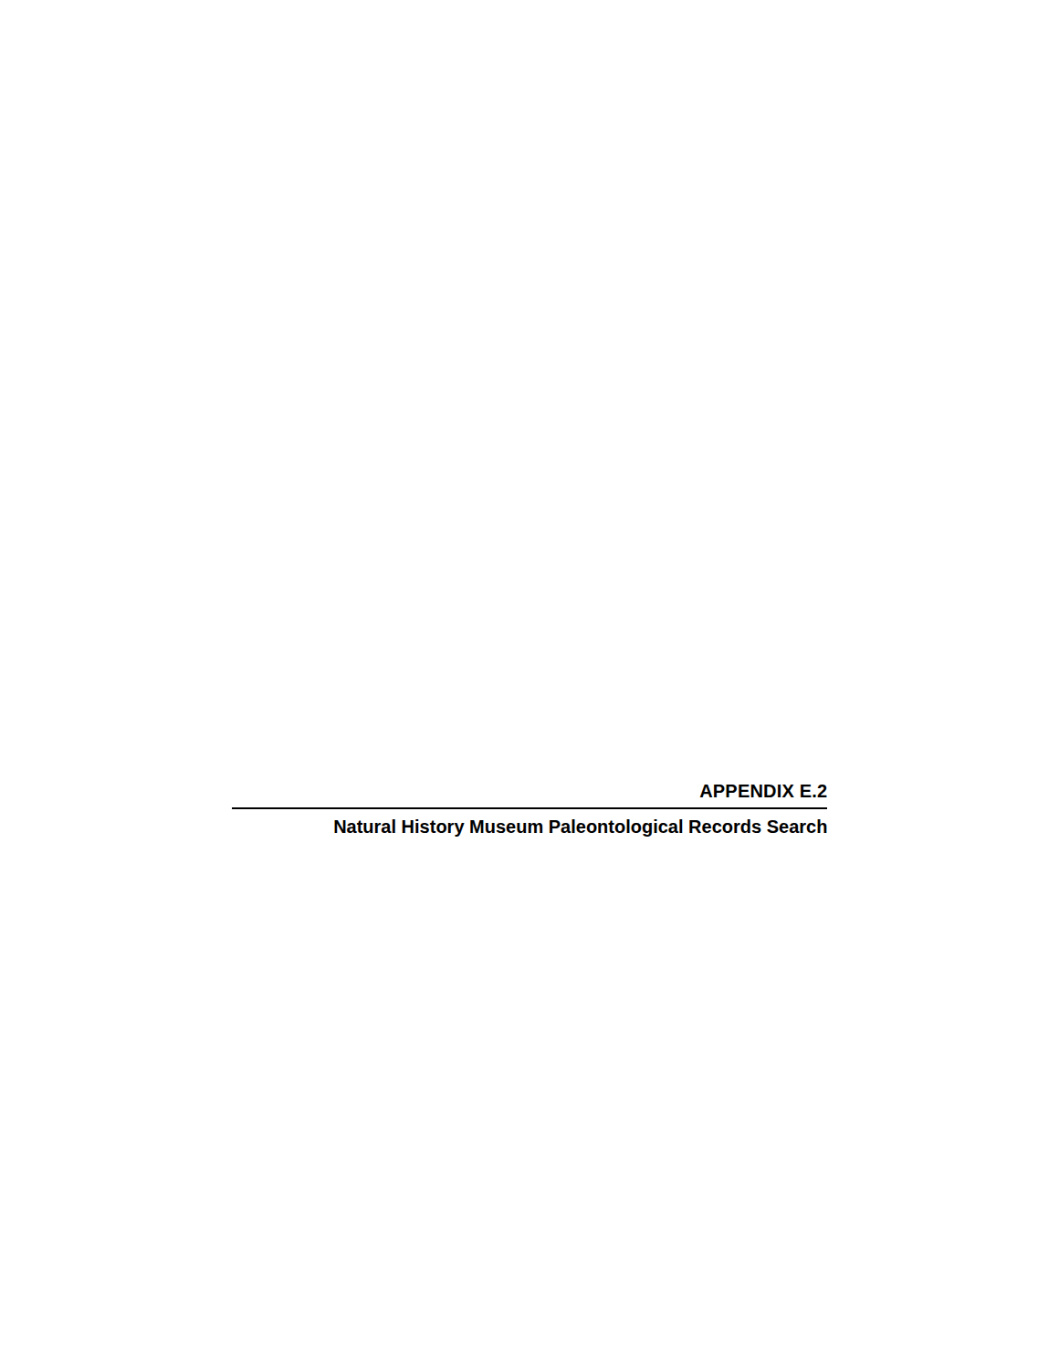APPENDIX E.2
Natural History Museum Paleontological Records Search